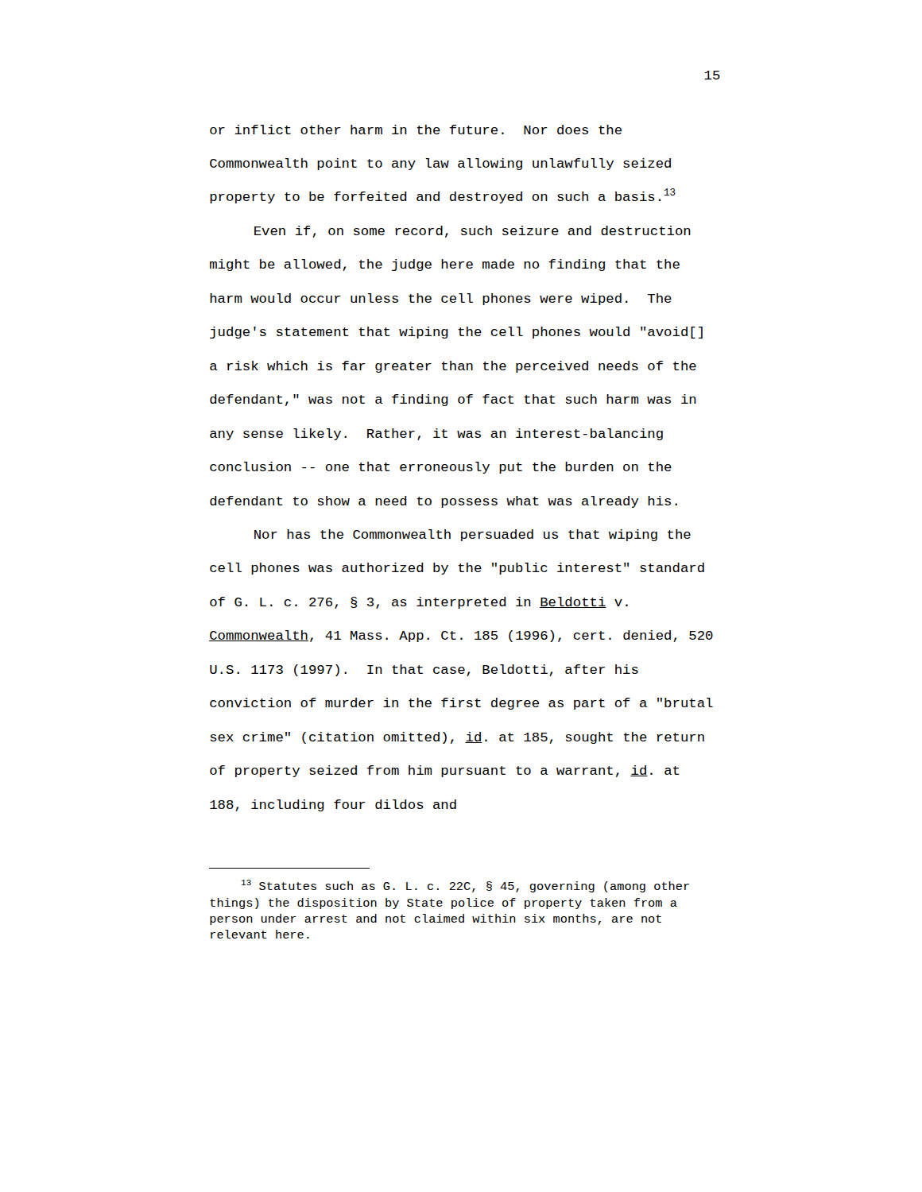15
or inflict other harm in the future. Nor does the Commonwealth point to any law allowing unlawfully seized property to be forfeited and destroyed on such a basis.13
Even if, on some record, such seizure and destruction might be allowed, the judge here made no finding that the harm would occur unless the cell phones were wiped. The judge's statement that wiping the cell phones would "avoid[] a risk which is far greater than the perceived needs of the defendant," was not a finding of fact that such harm was in any sense likely. Rather, it was an interest-balancing conclusion -- one that erroneously put the burden on the defendant to show a need to possess what was already his.
Nor has the Commonwealth persuaded us that wiping the cell phones was authorized by the "public interest" standard of G. L. c. 276, 3, as interpreted in Beldotti v. Commonwealth, 41 Mass. App. Ct. 185 (1996), cert. denied, 520 U.S. 1173 (1997). In that case, Beldotti, after his conviction of murder in the first degree as part of a "brutal sex crime" (citation omitted), id. at 185, sought the return of property seized from him pursuant to a warrant, id. at 188, including four dildos and
13 Statutes such as G. L. c. 22C, 45, governing (among other things) the disposition by State police of property taken from a person under arrest and not claimed within six months, are not relevant here.